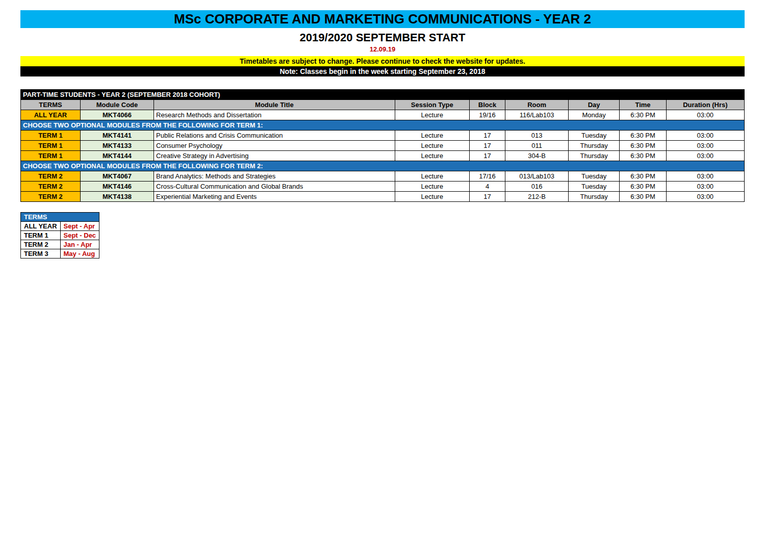MSc CORPORATE AND MARKETING COMMUNICATIONS - YEAR 2
2019/2020 SEPTEMBER START
12.09.19
Timetables are subject to change. Please continue to check the website for updates.
Note: Classes begin in the week starting September 23, 2018
| PART-TIME STUDENTS - YEAR 2 (SEPTEMBER 2018 COHORT) |
| TERMS | Module Code | Module Title | Session Type | Block | Room | Day | Time | Duration (Hrs) |
| ALL YEAR | MKT4066 | Research Methods and Dissertation | Lecture | 19/16 | 116/Lab103 | Monday | 6:30 PM | 03:00 |
| CHOOSE TWO OPTIONAL MODULES FROM THE FOLLOWING FOR TERM 1: |
| TERM 1 | MKT4141 | Public Relations and Crisis Communication | Lecture | 17 | 013 | Tuesday | 6:30 PM | 03:00 |
| TERM 1 | MKT4133 | Consumer Psychology | Lecture | 17 | 011 | Thursday | 6:30 PM | 03:00 |
| TERM 1 | MKT4144 | Creative Strategy in Advertising | Lecture | 17 | 304-B | Thursday | 6:30 PM | 03:00 |
| CHOOSE TWO OPTIONAL MODULES FROM THE FOLLOWING FOR TERM 2: |
| TERM 2 | MKT4067 | Brand Analytics: Methods and Strategies | Lecture | 17/16 | 013/Lab103 | Tuesday | 6:30 PM | 03:00 |
| TERM 2 | MKT4146 | Cross-Cultural Communication and Global Brands | Lecture | 4 | 016 | Tuesday | 6:30 PM | 03:00 |
| TERM 2 | MKT4138 | Experiential Marketing and Events | Lecture | 17 | 212-B | Thursday | 6:30 PM | 03:00 |
| TERMS |
| ALL YEAR | Sept - Apr |
| TERM 1 | Sept - Dec |
| TERM 2 | Jan - Apr |
| TERM 3 | May - Aug |